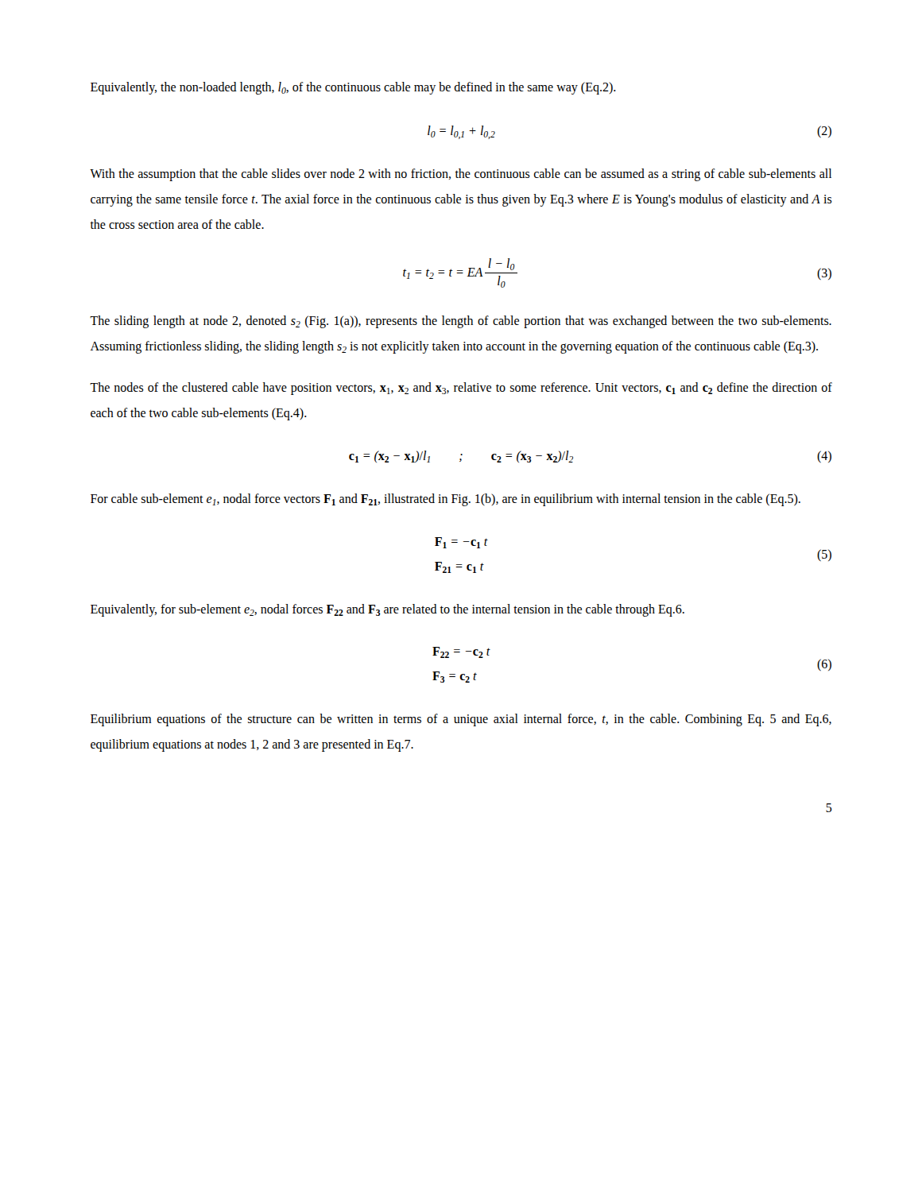Equivalently, the non-loaded length, l0, of the continuous cable may be defined in the same way (Eq.2).
l0 = l0,1 + l0,2 (2)
With the assumption that the cable slides over node 2 with no friction, the continuous cable can be assumed as a string of cable sub-elements all carrying the same tensile force t. The axial force in the continuous cable is thus given by Eq.3 where E is Young's modulus of elasticity and A is the cross section area of the cable.
t1 = t2 = t = EAl − l0 l0 (3)
The sliding length at node 2, denoted s2 (Fig. 1(a)), represents the length of cable portion that was exchanged between the two sub-elements. Assuming frictionless sliding, the sliding length s2 is not explicitly taken into account in the governing equation of the continuous cable (Eq.3).
The nodes of the clustered cable have position vectors, x1, x2 and x3, relative to some reference. Unit vectors, c1 and c2 define the direction of each of the two cable sub-elements (Eq.4).
c1 = (x2 − x1)/l1 ; c2 = (x3 − x2)/l2 (4)
For cable sub-element e1, nodal force vectors F1 and F21, illustrated in Fig. 1(b), are in equilibrium with internal tension in the cable (Eq.5).
F1 = −c1 t
F21 = c1 t
(5)
Equivalently, for sub-element e2, nodal forces F22 and F3 are related to the internal tension in the cable through Eq.6.
F22 = −c2 t
F3 = c2 t
(6)
Equilibrium equations of the structure can be written in terms of a unique axial internal force, t, in the cable. Combining Eq. 5 and Eq.6, equilibrium equations at nodes 1, 2 and 3 are presented in Eq.7.
5